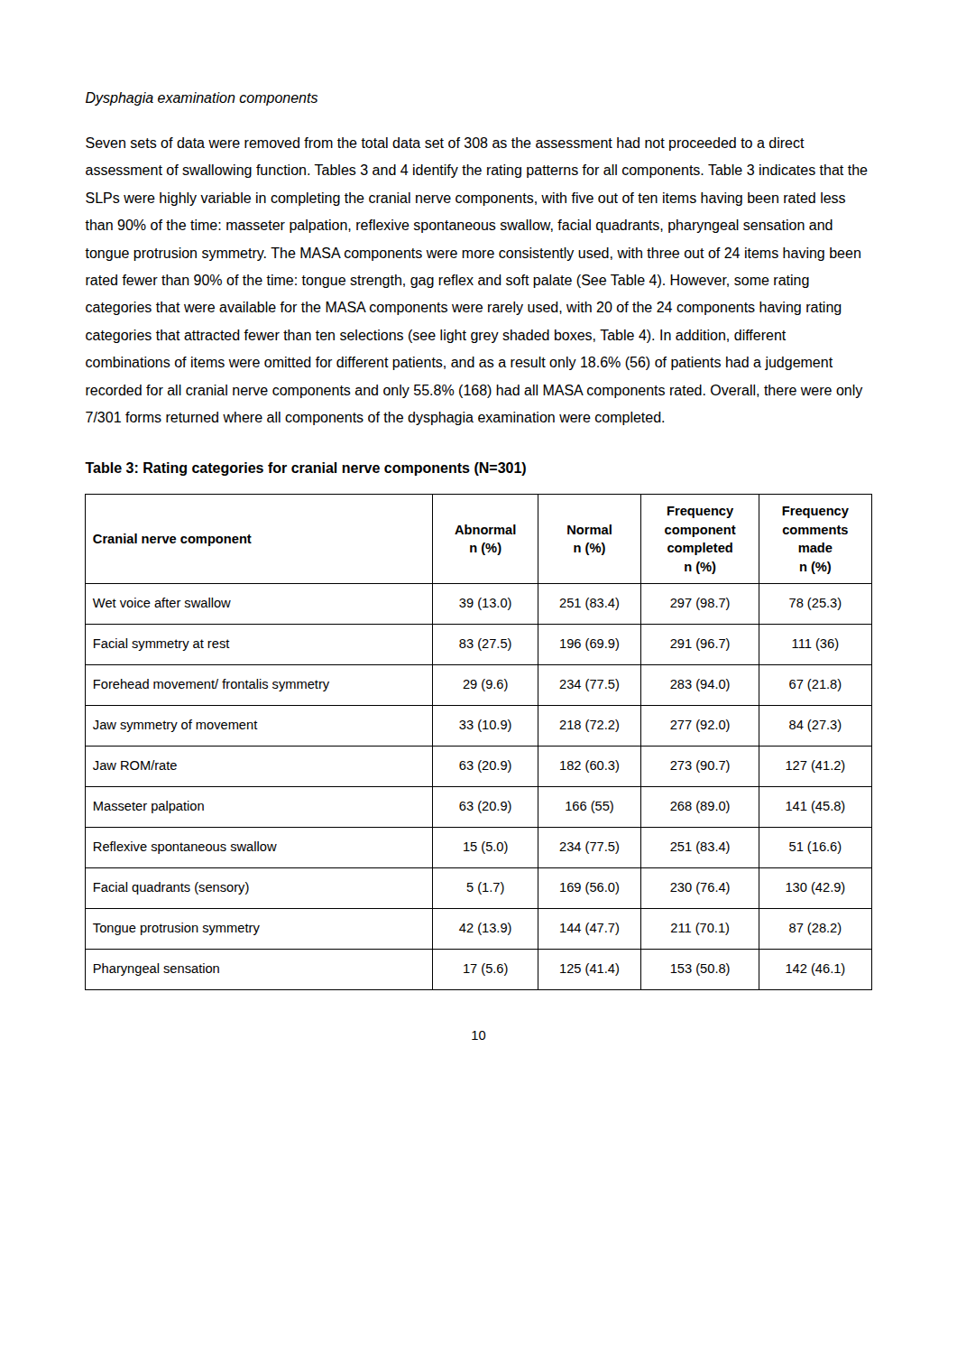Dysphagia examination components
Seven sets of data were removed from the total data set of 308 as the assessment had not proceeded to a direct assessment of swallowing function. Tables 3 and 4 identify the rating patterns for all components. Table 3 indicates that the SLPs were highly variable in completing the cranial nerve components, with five out of ten items having been rated less than 90% of the time: masseter palpation, reflexive spontaneous swallow, facial quadrants, pharyngeal sensation and tongue protrusion symmetry. The MASA components were more consistently used, with three out of 24 items having been rated fewer than 90% of the time: tongue strength, gag reflex and soft palate (See Table 4). However, some rating categories that were available for the MASA components were rarely used, with 20 of the 24 components having rating categories that attracted fewer than ten selections (see light grey shaded boxes, Table 4). In addition, different combinations of items were omitted for different patients, and as a result only 18.6% (56) of patients had a judgement recorded for all cranial nerve components and only 55.8% (168) had all MASA components rated. Overall, there were only 7/301 forms returned where all components of the dysphagia examination were completed.
Table 3: Rating categories for cranial nerve components (N=301)
| Cranial nerve component | Abnormal n (%) | Normal n (%) | Frequency component completed n (%) | Frequency comments made n (%) |
| --- | --- | --- | --- | --- |
| Wet voice after swallow | 39 (13.0) | 251 (83.4) | 297 (98.7) | 78 (25.3) |
| Facial symmetry at rest | 83 (27.5) | 196 (69.9) | 291 (96.7) | 111 (36) |
| Forehead movement/ frontalis symmetry | 29 (9.6) | 234 (77.5) | 283 (94.0) | 67 (21.8) |
| Jaw symmetry of movement | 33 (10.9) | 218 (72.2) | 277 (92.0) | 84 (27.3) |
| Jaw ROM/rate | 63 (20.9) | 182 (60.3) | 273 (90.7) | 127 (41.2) |
| Masseter palpation | 63 (20.9) | 166 (55) | 268 (89.0) | 141 (45.8) |
| Reflexive spontaneous swallow | 15 (5.0) | 234 (77.5) | 251 (83.4) | 51 (16.6) |
| Facial quadrants (sensory) | 5 (1.7) | 169 (56.0) | 230 (76.4) | 130 (42.9) |
| Tongue protrusion symmetry | 42 (13.9) | 144 (47.7) | 211 (70.1) | 87 (28.2) |
| Pharyngeal sensation | 17 (5.6) | 125 (41.4) | 153 (50.8) | 142 (46.1) |
10